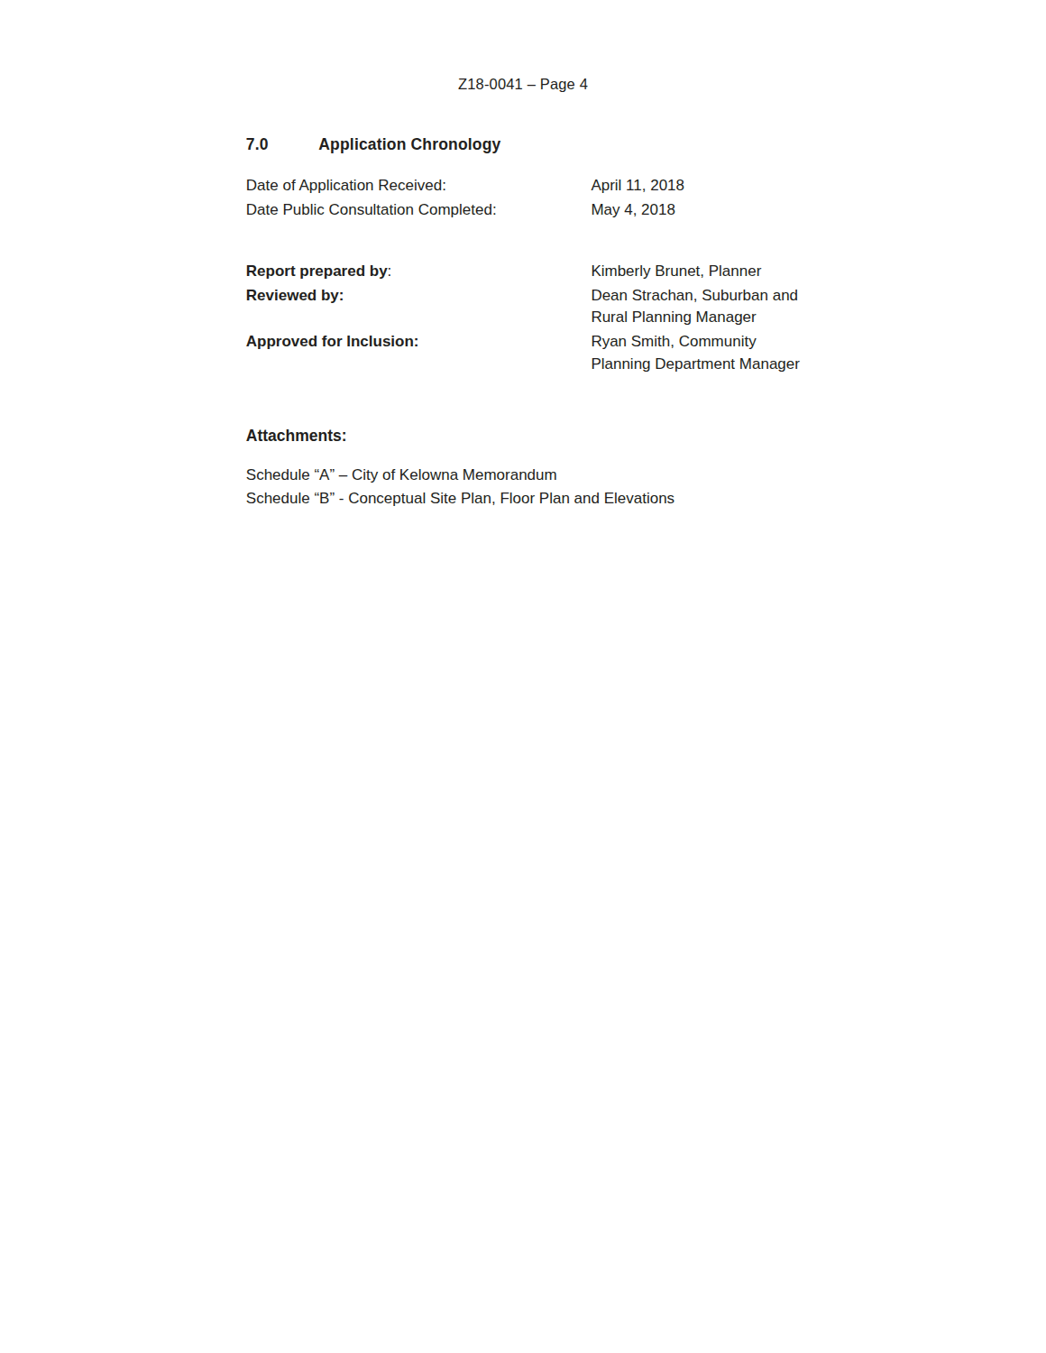Z18-0041 – Page 4
7.0 Application Chronology
| Date of Application Received: | April 11, 2018 |
| Date Public Consultation Completed: | May 4, 2018 |
| Report prepared by : | Kimberly Brunet, Planner |
| Reviewed by: | Dean Strachan, Suburban and Rural Planning Manager |
| Approved for Inclusion: | Ryan Smith, Community Planning Department Manager |
Attachments:
Schedule “A” – City of Kelowna Memorandum
Schedule “B” - Conceptual Site Plan, Floor Plan and Elevations